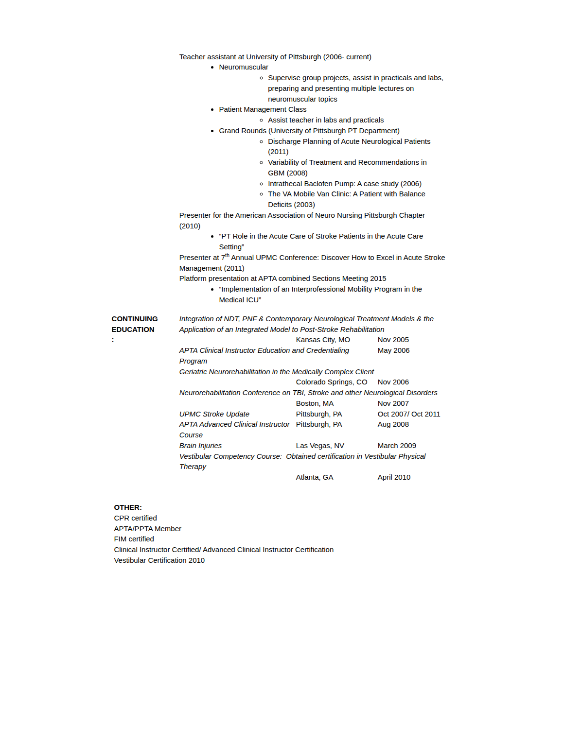Teacher assistant at University of Pittsburgh (2006- current)
Neuromuscular
Supervise group projects, assist in practicals and labs, preparing and presenting multiple lectures on neuromuscular topics
Patient Management Class
Assist teacher in labs and practicals
Grand Rounds (University of Pittsburgh PT Department)
Discharge Planning of Acute Neurological Patients (2011)
Variability of Treatment and Recommendations in GBM (2008)
Intrathecal Baclofen Pump: A case study (2006)
The VA Mobile Van Clinic: A Patient with Balance Deficits (2003)
Presenter for the American Association of Neuro Nursing Pittsburgh Chapter (2010)
“PT Role in the Acute Care of Stroke Patients in the Acute Care Setting”
Presenter at 7th Annual UPMC Conference: Discover How to Excel in Acute Stroke Management (2011)
Platform presentation at APTA combined Sections Meeting 2015
“Implementation of an Interprofessional Mobility Program in the Medical ICU”
ContinuingEducation:
Integration of NDT, PNF & Contemporary Neurological Treatment Models & the Application of an Integrated Model to Post-Stroke Rehabilitation
Kansas City, MO Nov 2005
APTA Clinical Instructor Education and Credentialing Program May 2006
Geriatric Neurorehabilitation in the Medically Complex Client
Colorado Springs, CO Nov 2006
Neurorehabilitation Conference on TBI, Stroke and other Neurological Disorders
Boston, MA Nov 2007
UPMC Stroke Update Pittsburgh, PA Oct 2007/ Oct 2011
APTA Advanced Clinical Instructor Course Pittsburgh, PA Aug 2008
Brain Injuries Las Vegas, NV March 2009
Vestibular Competency Course: Obtained certification in Vestibular Physical Therapy
Atlanta, GA April 2010
Other:
CPR certified
APTA/PPTA Member
FIM certified
Clinical Instructor Certified/ Advanced Clinical Instructor Certification
Vestibular Certification 2010